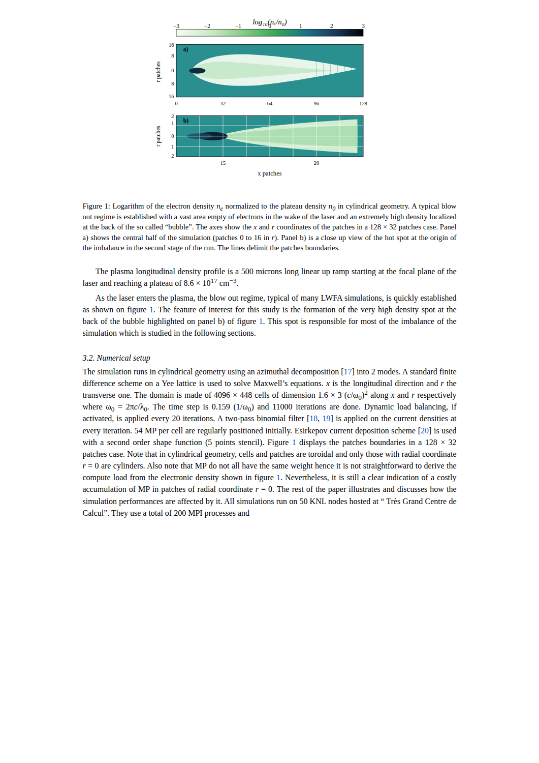log₁₀(nₑ/n₀) −3 −2 −1 0 1 2 3 a) 16 8 0 8 16 r patches 0 32 64 96 128 b) 2 1 0 1 2 r patches 15 20 x patches
Figure 1: Logarithm of the electron density ne normalized to the plateau density n0 in cylindrical geometry. A typical blow out regime is established with a vast area empty of electrons in the wake of the laser and an extremely high density localized at the back of the so called “bubble”. The axes show the x and r coordinates of the patches in a 128 × 32 patches case. Panel a) shows the central half of the simulation (patches 0 to 16 in r). Panel b) is a close up view of the hot spot at the origin of the imbalance in the second stage of the run. The lines delimit the patches boundaries.
The plasma longitudinal density profile is a 500 microns long linear up ramp starting at the focal plane of the laser and reaching a plateau of 8.6 × 1017 cm−3.
As the laser enters the plasma, the blow out regime, typical of many LWFA simulations, is quickly established as shown on figure 1. The feature of interest for this study is the formation of the very high density spot at the back of the bubble highlighted on panel b) of figure 1. This spot is responsible for most of the imbalance of the simulation which is studied in the following sections.
3.2. Numerical setup
The simulation runs in cylindrical geometry using an azimuthal decomposition [17] into 2 modes. A standard finite difference scheme on a Yee lattice is used to solve Maxwell’s equations. x is the longitudinal direction and r the transverse one. The domain is made of 4096 × 448 cells of dimension 1.6 × 3 (c/ω0)2 along x and r respectively where ω0 = 2πc/λ0. The time step is 0.159 (1/ω0) and 11000 iterations are done. Dynamic load balancing, if activated, is applied every 20 iterations. A two-pass binomial filter [18, 19] is applied on the current densities at every iteration. 54 MP per cell are regularly positioned initially. Esirkepov current deposition scheme [20] is used with a second order shape function (5 points stencil). Figure 1 displays the patches boundaries in a 128 × 32 patches case. Note that in cylindrical geometry, cells and patches are toroidal and only those with radial coordinate r = 0 are cylinders. Also note that MP do not all have the same weight hence it is not straightforward to derive the compute load from the electronic density shown in figure 1. Nevertheless, it is still a clear indication of a costly accumulation of MP in patches of radial coordinate r = 0. The rest of the paper illustrates and discusses how the simulation performances are affected by it. All simulations run on 50 KNL nodes hosted at “ Très Grand Centre de Calcul”. They use a total of 200 MPI processes and